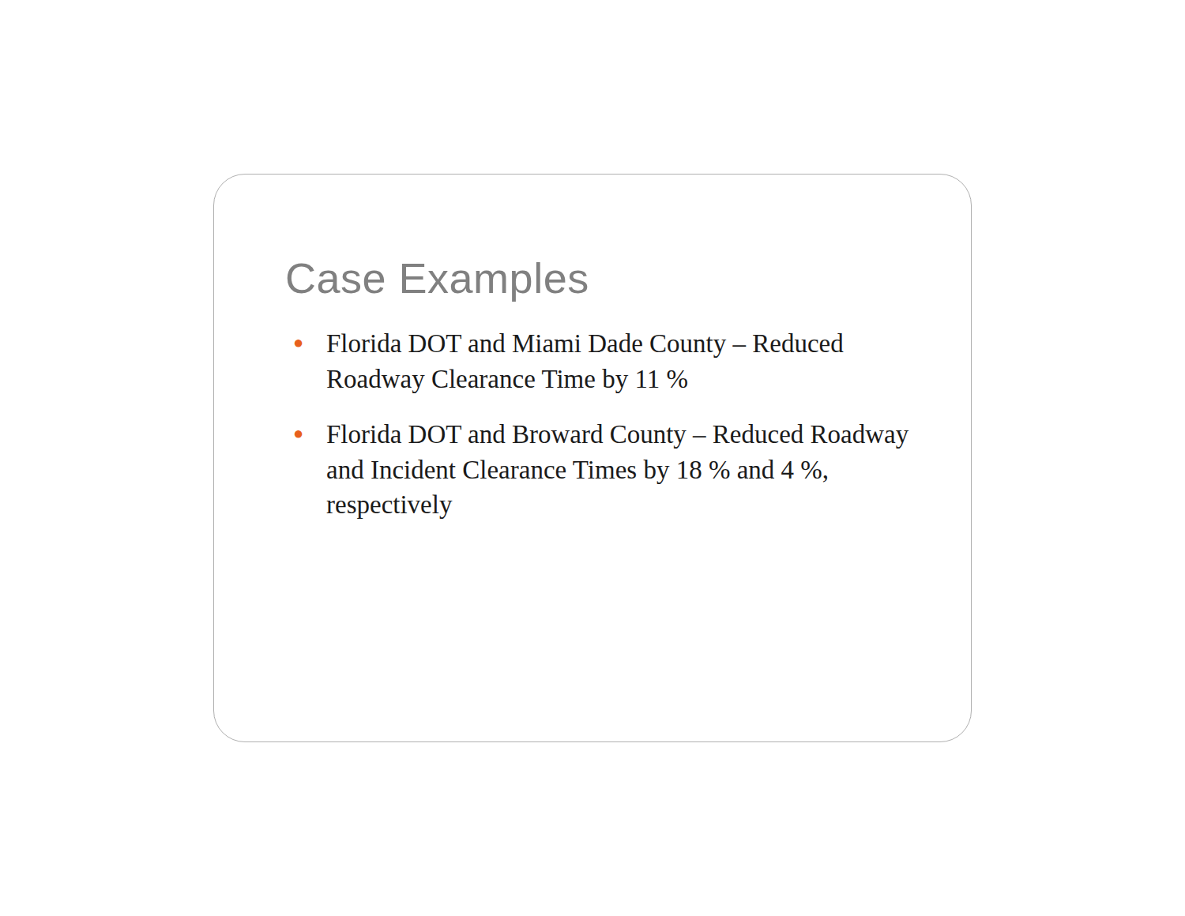Case Examples
Florida DOT and Miami Dade County – Reduced Roadway Clearance Time by 11 %
Florida DOT and Broward County – Reduced Roadway and Incident Clearance Times by 18 % and 4 %, respectively